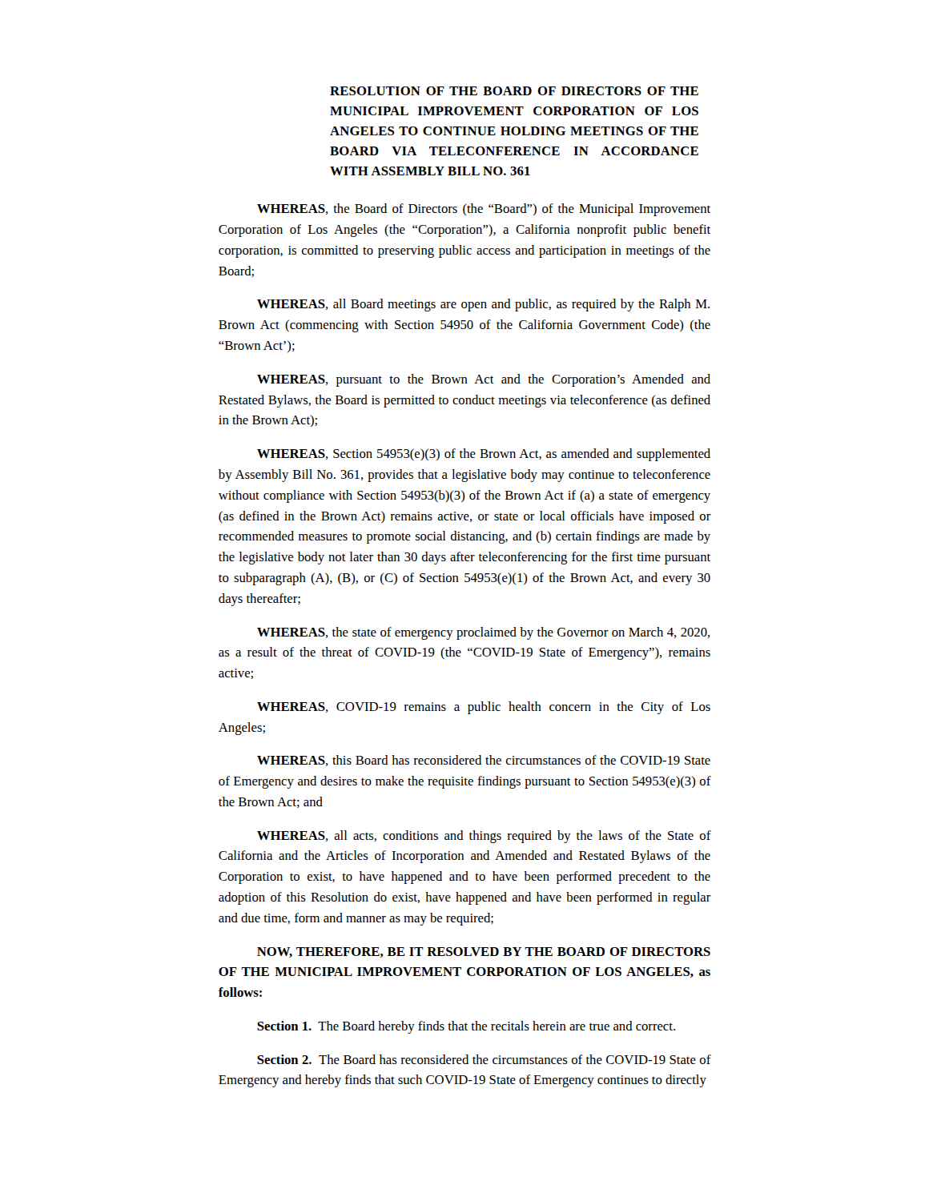Resolution of the Board of Directors of the Municipal Improvement Corporation of Los Angeles to Continue Holding Meetings of the Board via Teleconference in Accordance with Assembly Bill No. 361
WHEREAS, the Board of Directors (the “Board”) of the Municipal Improvement Corporation of Los Angeles (the “Corporation”), a California nonprofit public benefit corporation, is committed to preserving public access and participation in meetings of the Board;
WHEREAS, all Board meetings are open and public, as required by the Ralph M. Brown Act (commencing with Section 54950 of the California Government Code) (the “Brown Act’);
WHEREAS, pursuant to the Brown Act and the Corporation’s Amended and Restated Bylaws, the Board is permitted to conduct meetings via teleconference (as defined in the Brown Act);
WHEREAS, Section 54953(e)(3) of the Brown Act, as amended and supplemented by Assembly Bill No. 361, provides that a legislative body may continue to teleconference without compliance with Section 54953(b)(3) of the Brown Act if (a) a state of emergency (as defined in the Brown Act) remains active, or state or local officials have imposed or recommended measures to promote social distancing, and (b) certain findings are made by the legislative body not later than 30 days after teleconferencing for the first time pursuant to subparagraph (A), (B), or (C) of Section 54953(e)(1) of the Brown Act, and every 30 days thereafter;
WHEREAS, the state of emergency proclaimed by the Governor on March 4, 2020, as a result of the threat of COVID-19 (the “COVID-19 State of Emergency”), remains active;
WHEREAS, COVID-19 remains a public health concern in the City of Los Angeles;
WHEREAS, this Board has reconsidered the circumstances of the COVID-19 State of Emergency and desires to make the requisite findings pursuant to Section 54953(e)(3) of the Brown Act; and
WHEREAS, all acts, conditions and things required by the laws of the State of California and the Articles of Incorporation and Amended and Restated Bylaws of the Corporation to exist, to have happened and to have been performed precedent to the adoption of this Resolution do exist, have happened and have been performed in regular and due time, form and manner as may be required;
NOW, THEREFORE, BE IT RESOLVED BY THE BOARD OF DIRECTORS OF THE MUNICIPAL IMPROVEMENT CORPORATION OF LOS ANGELES, as follows:
Section 1. The Board hereby finds that the recitals herein are true and correct.
Section 2. The Board has reconsidered the circumstances of the COVID-19 State of Emergency and hereby finds that such COVID-19 State of Emergency continues to directly